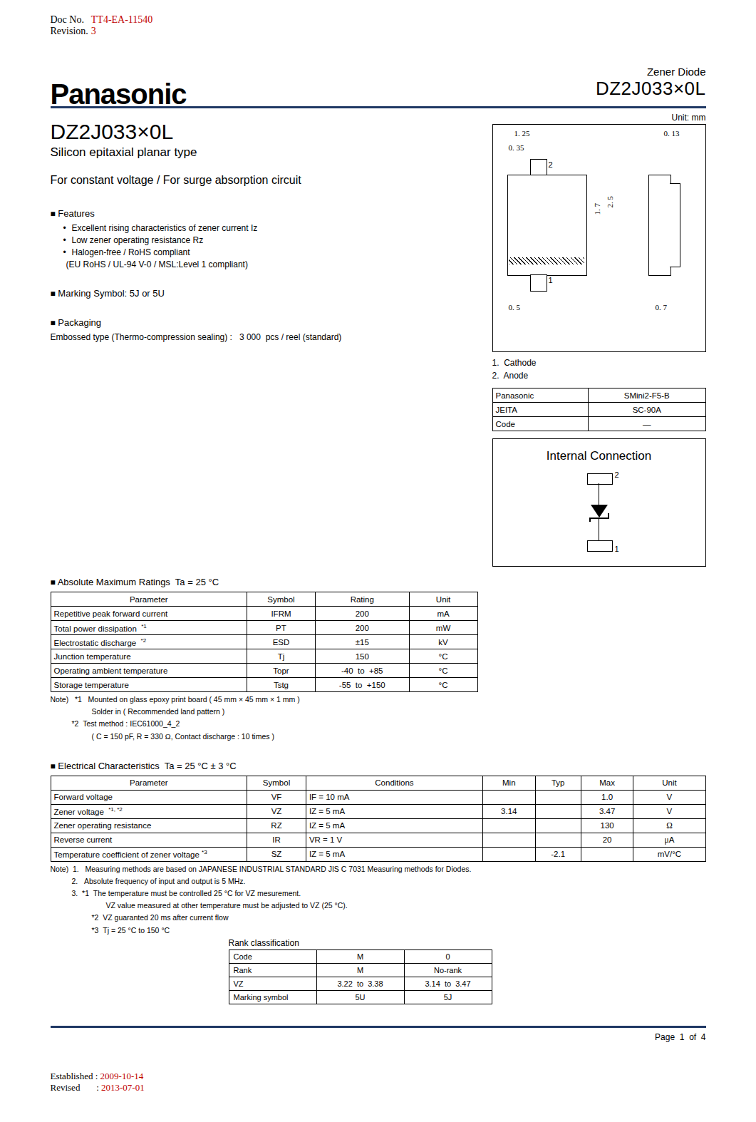| Doc No. | TT4-EA-11540 |
| Revision. | 3 |
Zener Diode
DZ2J033×0L
Panasonic
DZ2J033×0L
Silicon epitaxial planar type
For constant voltage / For surge absorption circuit
■ Features
Excellent rising characteristics of zener current Iz
Low zener operating resistance Rz
Halogen-free / RoHS compliant
(EU RoHS / UL-94 V-0 / MSL:Level 1 compliant)
■ Marking Symbol: 5J or 5U
■ Packaging
Embossed type (Thermo-compression sealing) : 3 000 pcs / reel (standard)
Unit: mm
1. 25
0. 13
0. 35
2
1
1. 7
2. 5
0. 5
0. 7
1. Cathode
2. Anode
| Panasonic | SMini2-F5-B |
| JEITA | SC-90A |
| Code | — |
Internal Connection
2
1
■ Absolute Maximum Ratings Ta = 25 °C
| Parameter | Symbol | Rating | Unit |
| --- | --- | --- | --- |
| Repetitive peak forward current | IFRM | 200 | mA |
| Total power dissipation *1 | PT | 200 | mW |
| Electrostatic discharge *2 | ESD | ±15 | kV |
| Junction temperature | Tj | 150 | °C |
| Operating ambient temperature | Topr | -40 to +85 | °C |
| Storage temperature | Tstg | -55 to +150 | °C |
Note) *1 Mounted on glass epoxy print board ( 45 mm × 45 mm × 1 mm )
Solder in ( Recommended land pattern )
*2 Test method : IEC61000_4_2
( C = 150 pF, R = 330 Ω, Contact discharge : 10 times )
■ Electrical Characteristics Ta = 25 °C ± 3 °C
| Parameter | Symbol | Conditions | Min | Typ | Max | Unit |
| --- | --- | --- | --- | --- | --- | --- |
| Forward voltage | VF | IF = 10 mA | | | 1.0 | V |
| Zener voltage *1, *2 | VZ | IZ = 5 mA | 3.14 | | 3.47 | V |
| Zener operating resistance | RZ | IZ = 5 mA | | | 130 | Ω |
| Reverse current | IR | VR = 1 V | | | 20 | μ A |
| Temperature coefficient of zener voltage *3 | SZ | IZ = 5 mA | | -2.1 | | mV/°C |
Note) 1. Measuring methods are based on JAPANESE INDUSTRIAL STANDARD JIS C 7031 Measuring methods for Diodes.
2. Absolute frequency of input and output is 5 MHz.
3. *1 The temperature must be controlled 25 °C for VZ mesurement.
VZ value measured at other temperature must be adjusted to VZ (25 °C).
*2 VZ guaranted 20 ms after current flow
*3 Tj = 25 °C to 150 °C
Rank classification
| Code | M | 0 |
| Rank | M | No-rank |
| VZ | 3.22 to 3.38 | 3.14 to 3.47 |
| Marking symbol | 5U | 5J |
Page 1 of 4
Established : 2009-10-14
Revised : 2013-07-01